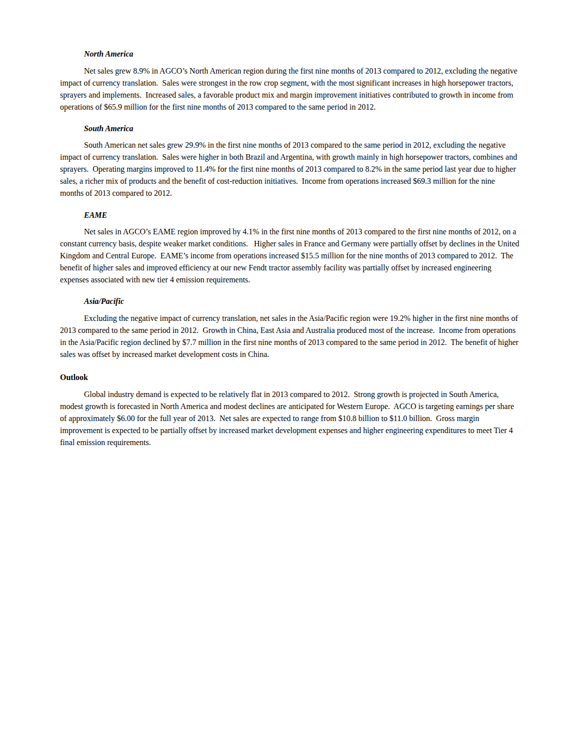North America
Net sales grew 8.9% in AGCO’s North American region during the first nine months of 2013 compared to 2012, excluding the negative impact of currency translation. Sales were strongest in the row crop segment, with the most significant increases in high horsepower tractors, sprayers and implements. Increased sales, a favorable product mix and margin improvement initiatives contributed to growth in income from operations of $65.9 million for the first nine months of 2013 compared to the same period in 2012.
South America
South American net sales grew 29.9% in the first nine months of 2013 compared to the same period in 2012, excluding the negative impact of currency translation. Sales were higher in both Brazil and Argentina, with growth mainly in high horsepower tractors, combines and sprayers. Operating margins improved to 11.4% for the first nine months of 2013 compared to 8.2% in the same period last year due to higher sales, a richer mix of products and the benefit of cost-reduction initiatives. Income from operations increased $69.3 million for the nine months of 2013 compared to 2012.
EAME
Net sales in AGCO’s EAME region improved by 4.1% in the first nine months of 2013 compared to the first nine months of 2012, on a constant currency basis, despite weaker market conditions. Higher sales in France and Germany were partially offset by declines in the United Kingdom and Central Europe. EAME’s income from operations increased $15.5 million for the nine months of 2013 compared to 2012. The benefit of higher sales and improved efficiency at our new Fendt tractor assembly facility was partially offset by increased engineering expenses associated with new tier 4 emission requirements.
Asia/Pacific
Excluding the negative impact of currency translation, net sales in the Asia/Pacific region were 19.2% higher in the first nine months of 2013 compared to the same period in 2012. Growth in China, East Asia and Australia produced most of the increase. Income from operations in the Asia/Pacific region declined by $7.7 million in the first nine months of 2013 compared to the same period in 2012. The benefit of higher sales was offset by increased market development costs in China.
Outlook
Global industry demand is expected to be relatively flat in 2013 compared to 2012. Strong growth is projected in South America, modest growth is forecasted in North America and modest declines are anticipated for Western Europe. AGCO is targeting earnings per share of approximately $6.00 for the full year of 2013. Net sales are expected to range from $10.8 billion to $11.0 billion. Gross margin improvement is expected to be partially offset by increased market development expenses and higher engineering expenditures to meet Tier 4 final emission requirements.